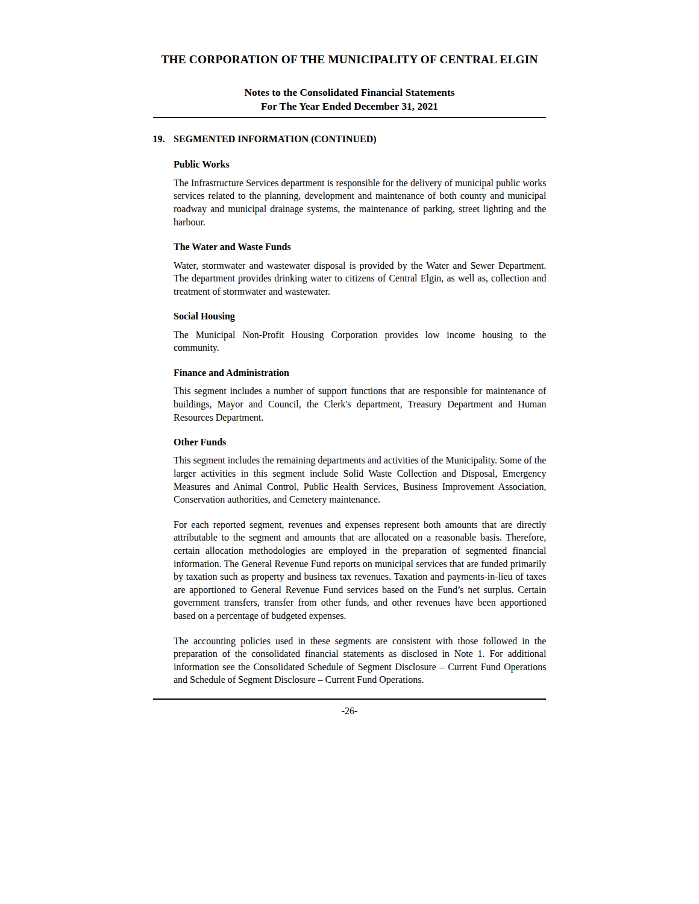THE CORPORATION OF THE MUNICIPALITY OF CENTRAL ELGIN
Notes to the Consolidated Financial Statements
For The Year Ended December 31, 2021
19. SEGMENTED INFORMATION (CONTINUED)
Public Works
The Infrastructure Services department is responsible for the delivery of municipal public works services related to the planning, development and maintenance of both county and municipal roadway and municipal drainage systems, the maintenance of parking, street lighting and the harbour.
The Water and Waste Funds
Water, stormwater and wastewater disposal is provided by the Water and Sewer Department. The department provides drinking water to citizens of Central Elgin, as well as, collection and treatment of stormwater and wastewater.
Social Housing
The Municipal Non-Profit Housing Corporation provides low income housing to the community.
Finance and Administration
This segment includes a number of support functions that are responsible for maintenance of buildings, Mayor and Council, the Clerk's department, Treasury Department and Human Resources Department.
Other Funds
This segment includes the remaining departments and activities of the Municipality. Some of the larger activities in this segment include Solid Waste Collection and Disposal, Emergency Measures and Animal Control, Public Health Services, Business Improvement Association, Conservation authorities, and Cemetery maintenance.
For each reported segment, revenues and expenses represent both amounts that are directly attributable to the segment and amounts that are allocated on a reasonable basis. Therefore, certain allocation methodologies are employed in the preparation of segmented financial information. The General Revenue Fund reports on municipal services that are funded primarily by taxation such as property and business tax revenues. Taxation and payments-in-lieu of taxes are apportioned to General Revenue Fund services based on the Fund’s net surplus. Certain government transfers, transfer from other funds, and other revenues have been apportioned based on a percentage of budgeted expenses.
The accounting policies used in these segments are consistent with those followed in the preparation of the consolidated financial statements as disclosed in Note 1. For additional information see the Consolidated Schedule of Segment Disclosure – Current Fund Operations and Schedule of Segment Disclosure – Current Fund Operations.
-26-